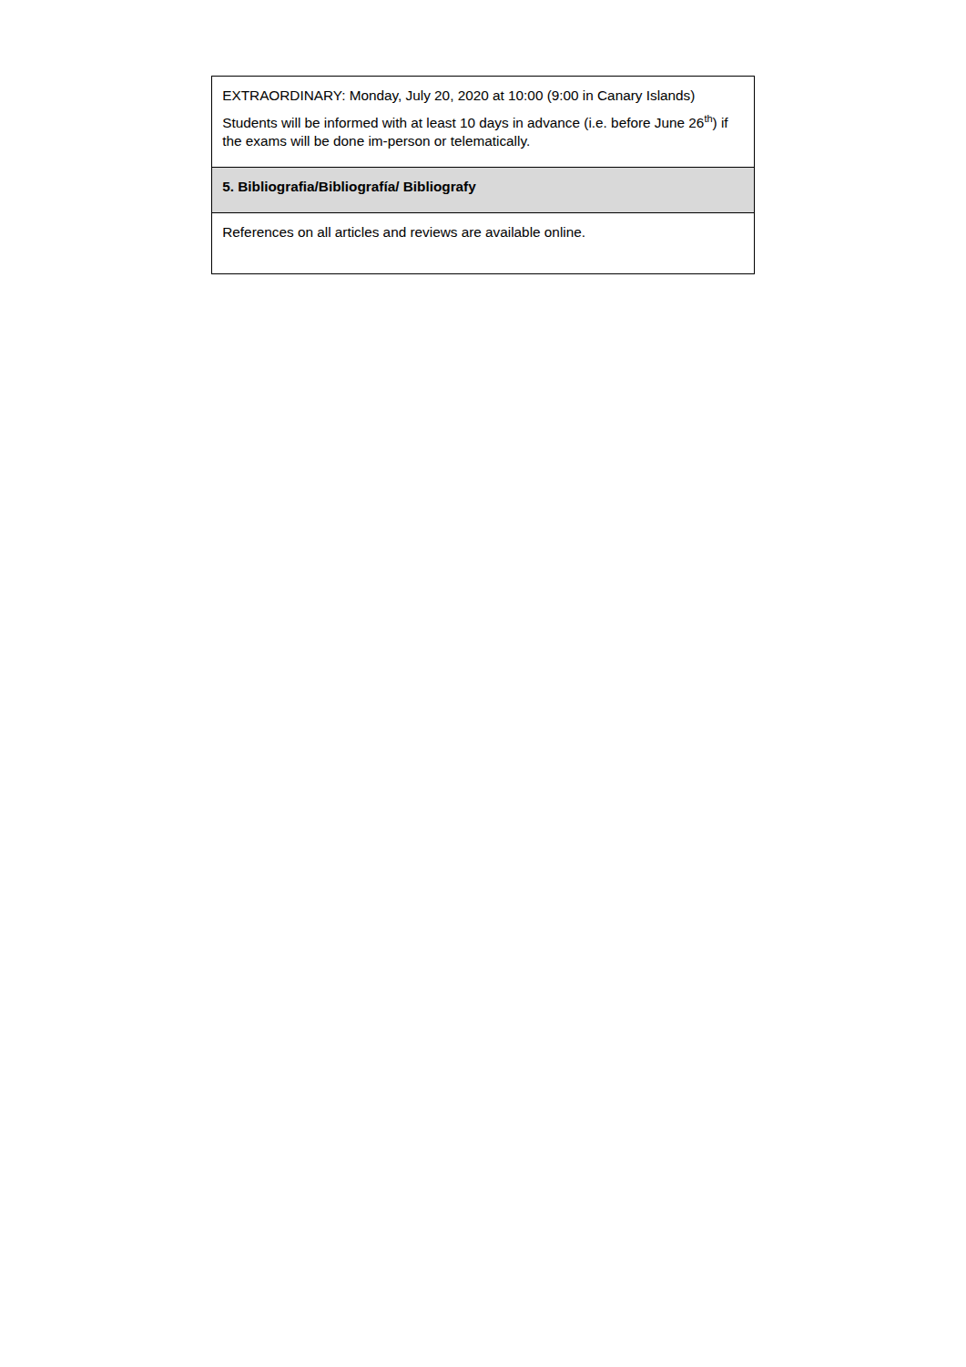| EXTRAORDINARY: Monday, July 20, 2020 at 10:00 (9:00 in Canary Islands) Students will be informed with at least 10 days in advance (i.e. before June 26 th ) if the exams will be done im-person or telematically. |
| 5. Bibliografia/Bibliografía/ Bibliografy |
| References on all articles and reviews are available online. |